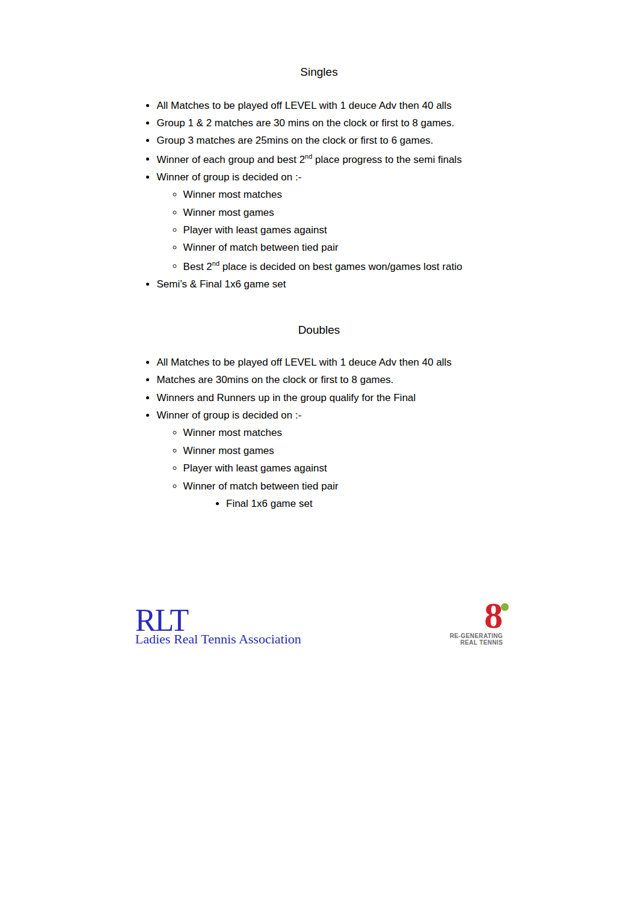Singles
All Matches to be played off LEVEL with 1 deuce Adv then 40 alls
Group 1 & 2 matches are 30 mins on the clock or first to 8 games.
Group 3 matches are 25mins on the clock or first to 6 games.
Winner of each group and best 2nd place progress to the semi finals
Winner of group is decided on :-
Winner most matches
Winner most games
Player with least games against
Winner of match between tied pair
Best 2nd place is decided on best games won/games lost ratio
Semi’s & Final 1x6 game set
Doubles
All Matches to be played off LEVEL with 1 deuce Adv then 40 alls
Matches are 30mins on the clock or first to 8 games.
Winners and Runners up in the group qualify for the Final
Winner of group is decided on :-
Winner most matches
Winner most games
Player with least games against
Winner of match between tied pair
Final 1x6 game set
RLT Ladies Real Tennis Association
8 Re-Generating
Real Tennis